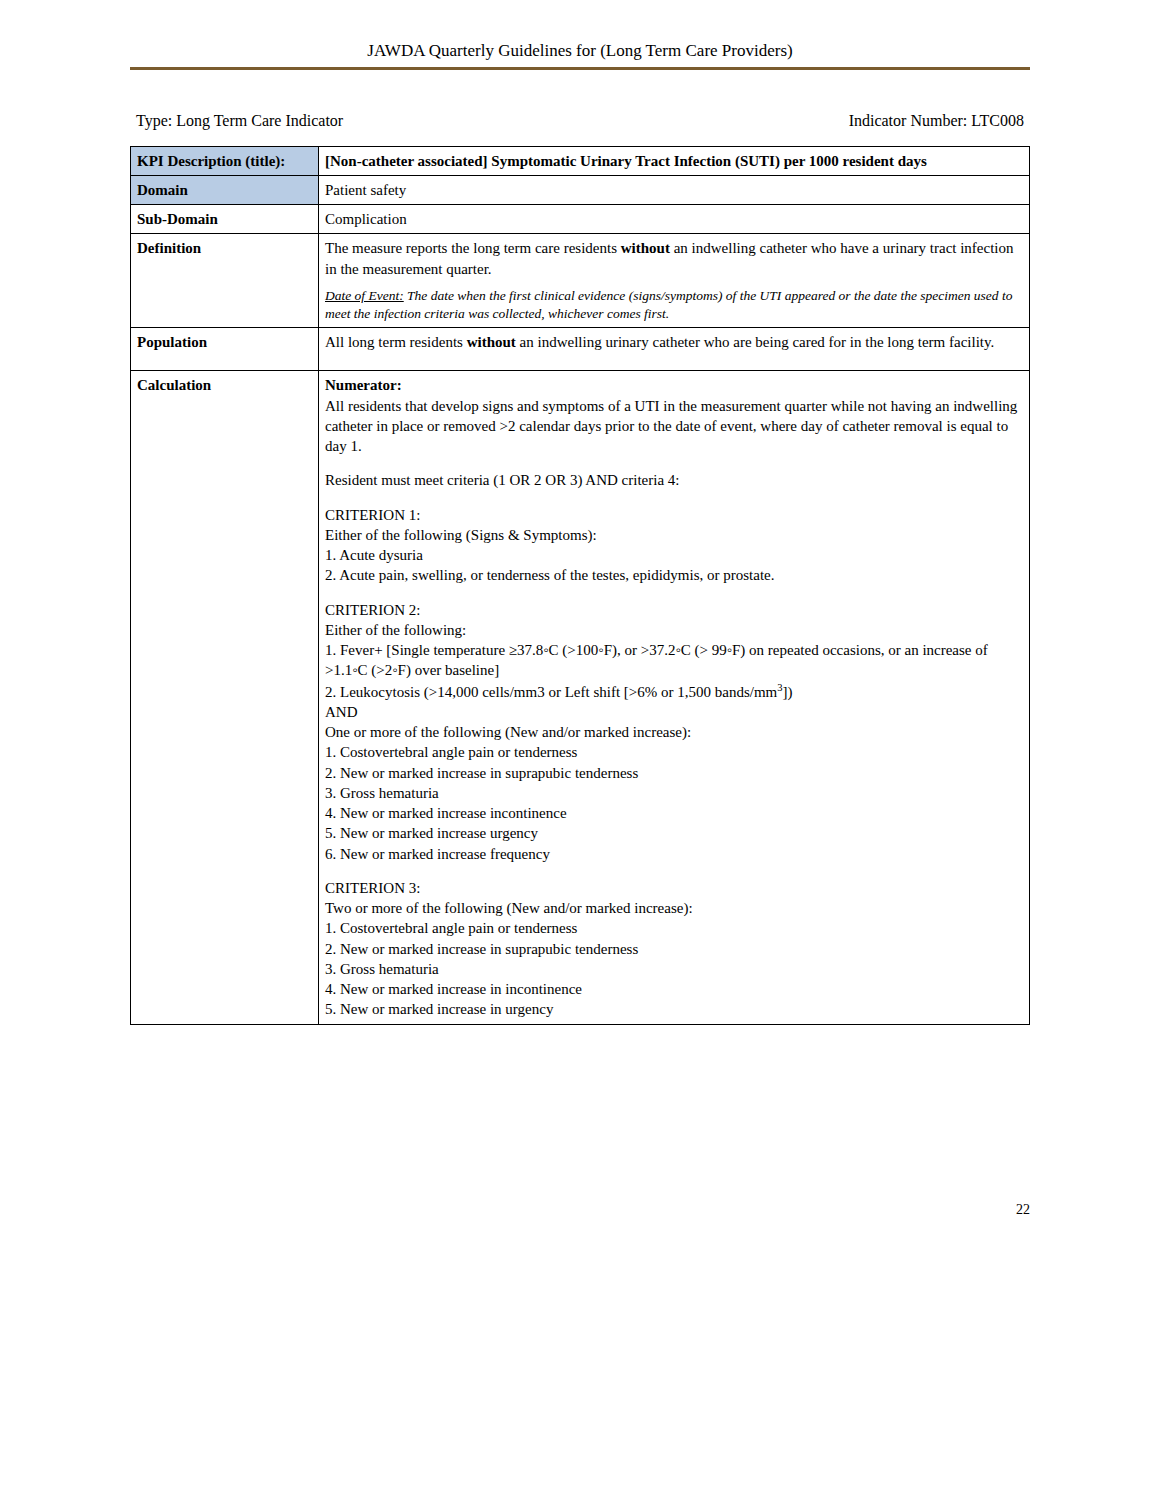JAWDA Quarterly Guidelines for (Long Term Care Providers)
Type: Long Term Care Indicator Indicator Number: LTC008
| KPI Description (title): | [Non-catheter associated] Symptomatic Urinary Tract Infection (SUTI) per 1000 resident days |
| Domain | Patient safety |
| Sub-Domain | Complication |
| Definition | The measure reports the long term care residents without an indwelling catheter who have a urinary tract infection in the measurement quarter. Date of Event: The date when the first clinical evidence (signs/symptoms) of the UTI appeared or the date the specimen used to meet the infection criteria was collected, whichever comes first. |
| Population | All long term residents without an indwelling urinary catheter who are being cared for in the long term facility. |
| Calculation | Numerator: All residents that develop signs and symptoms of a UTI in the measurement quarter while not having an indwelling catheter in place or removed >2 calendar days prior to the date of event, where day of catheter removal is equal to day 1. Resident must meet criteria (1 OR 2 OR 3) AND criteria 4: CRITERION 1: Either of the following (Signs & Symptoms): 1. Acute dysuria 2. Acute pain, swelling, or tenderness of the testes, epididymis, or prostate. CRITERION 2: Either of the following: 1. Fever+ [Single temperature ≥37.8◦C (>100◦F), or >37.2◦C (> 99◦F) on repeated occasions, or an increase of >1.1◦C (>2◦F) over baseline] 2. Leukocytosis (>14,000 cells/mm3 or Left shift [>6% or 1,500 bands/mm 3 ]) AND One or more of the following (New and/or marked increase): 1. Costovertebral angle pain or tenderness 2. New or marked increase in suprapubic tenderness 3. Gross hematuria 4. New or marked increase incontinence 5. New or marked increase urgency 6. New or marked increase frequency CRITERION 3: Two or more of the following (New and/or marked increase): 1. Costovertebral angle pain or tenderness 2. New or marked increase in suprapubic tenderness 3. Gross hematuria 4. New or marked increase in incontinence 5. New or marked increase in urgency |
22